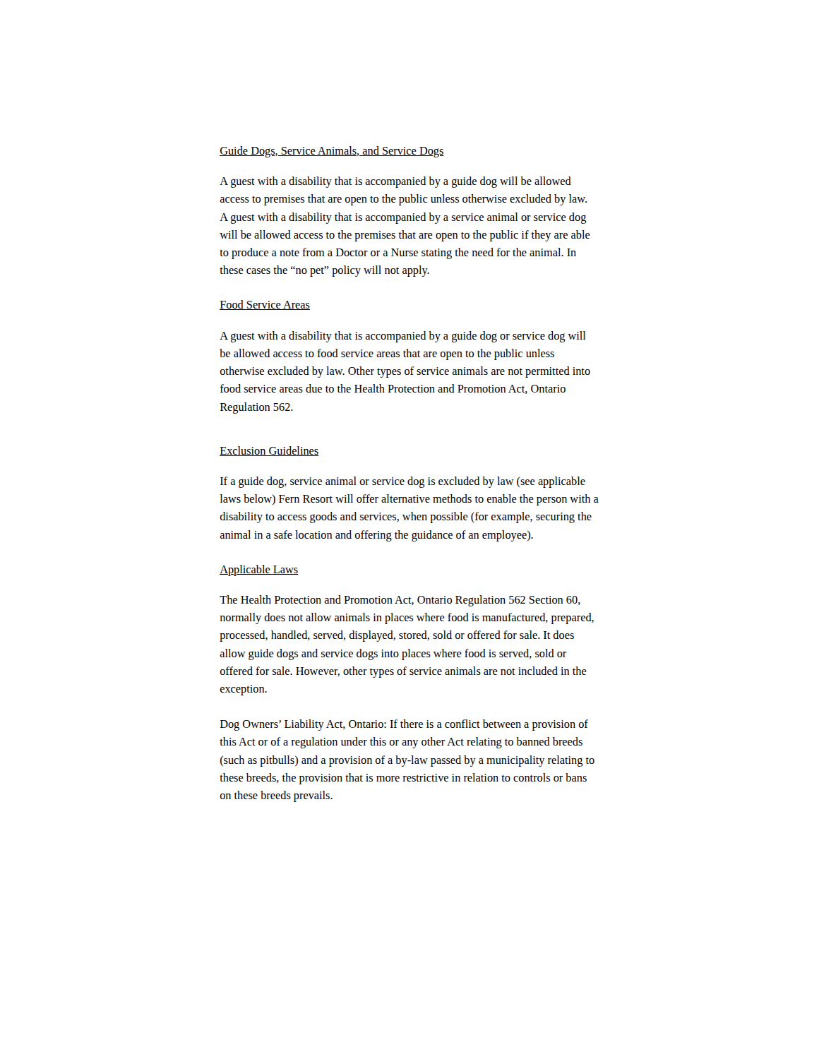Guide Dogs, Service Animals, and Service Dogs
A guest with a disability that is accompanied by a guide dog will be allowed access to premises that are open to the public unless otherwise excluded by law. A guest with a disability that is accompanied by a service animal or service dog will be allowed access to the premises that are open to the public if they are able to produce a note from a Doctor or a Nurse stating the need for the animal. In these cases the “no pet” policy will not apply.
Food Service Areas
A guest with a disability that is accompanied by a guide dog or service dog will be allowed access to food service areas that are open to the public unless otherwise excluded by law. Other types of service animals are not permitted into food service areas due to the Health Protection and Promotion Act, Ontario Regulation 562.
Exclusion Guidelines
If a guide dog, service animal or service dog is excluded by law (see applicable laws below) Fern Resort will offer alternative methods to enable the person with a disability to access goods and services, when possible (for example, securing the animal in a safe location and offering the guidance of an employee).
Applicable Laws
The Health Protection and Promotion Act, Ontario Regulation 562 Section 60, normally does not allow animals in places where food is manufactured, prepared, processed, handled, served, displayed, stored, sold or offered for sale. It does allow guide dogs and service dogs into places where food is served, sold or offered for sale. However, other types of service animals are not included in the exception.
Dog Owners’ Liability Act, Ontario: If there is a conflict between a provision of this Act or of a regulation under this or any other Act relating to banned breeds (such as pitbulls) and a provision of a by-law passed by a municipality relating to these breeds, the provision that is more restrictive in relation to controls or bans on these breeds prevails.